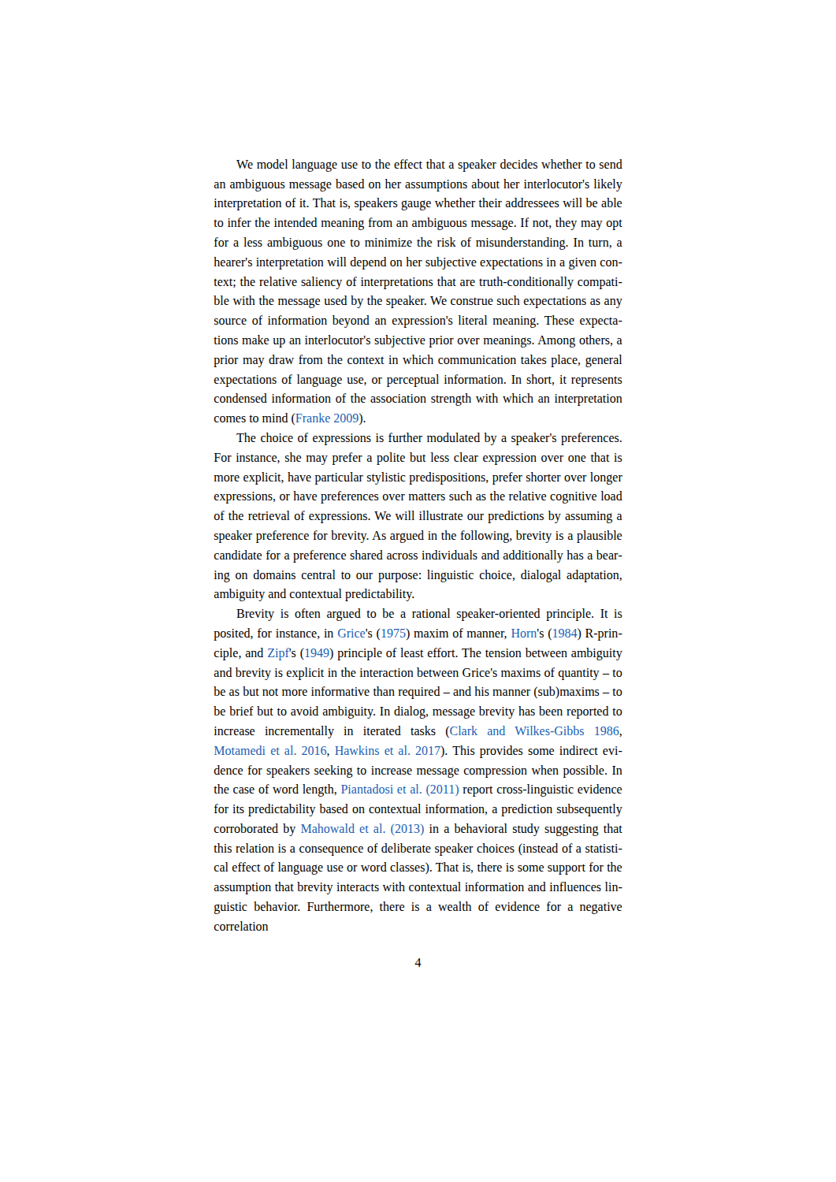We model language use to the effect that a speaker decides whether to send an ambiguous message based on her assumptions about her interlocutor's likely interpretation of it. That is, speakers gauge whether their addressees will be able to infer the intended meaning from an ambiguous message. If not, they may opt for a less ambiguous one to minimize the risk of misunderstanding. In turn, a hearer's interpretation will depend on her subjective expectations in a given context; the relative saliency of interpretations that are truth-conditionally compatible with the message used by the speaker. We construe such expectations as any source of information beyond an expression's literal meaning. These expectations make up an interlocutor's subjective prior over meanings. Among others, a prior may draw from the context in which communication takes place, general expectations of language use, or perceptual information. In short, it represents condensed information of the association strength with which an interpretation comes to mind (Franke 2009).
The choice of expressions is further modulated by a speaker's preferences. For instance, she may prefer a polite but less clear expression over one that is more explicit, have particular stylistic predispositions, prefer shorter over longer expressions, or have preferences over matters such as the relative cognitive load of the retrieval of expressions. We will illustrate our predictions by assuming a speaker preference for brevity. As argued in the following, brevity is a plausible candidate for a preference shared across individuals and additionally has a bearing on domains central to our purpose: linguistic choice, dialogal adaptation, ambiguity and contextual predictability.
Brevity is often argued to be a rational speaker-oriented principle. It is posited, for instance, in Grice's (1975) maxim of manner, Horn's (1984) R-principle, and Zipf's (1949) principle of least effort. The tension between ambiguity and brevity is explicit in the interaction between Grice's maxims of quantity – to be as but not more informative than required – and his manner (sub)maxims – to be brief but to avoid ambiguity. In dialog, message brevity has been reported to increase incrementally in iterated tasks (Clark and Wilkes-Gibbs 1986, Motamedi et al. 2016, Hawkins et al. 2017). This provides some indirect evidence for speakers seeking to increase message compression when possible. In the case of word length, Piantadosi et al. (2011) report cross-linguistic evidence for its predictability based on contextual information, a prediction subsequently corroborated by Mahowald et al. (2013) in a behavioral study suggesting that this relation is a consequence of deliberate speaker choices (instead of a statistical effect of language use or word classes). That is, there is some support for the assumption that brevity interacts with contextual information and influences linguistic behavior. Furthermore, there is a wealth of evidence for a negative correlation
4